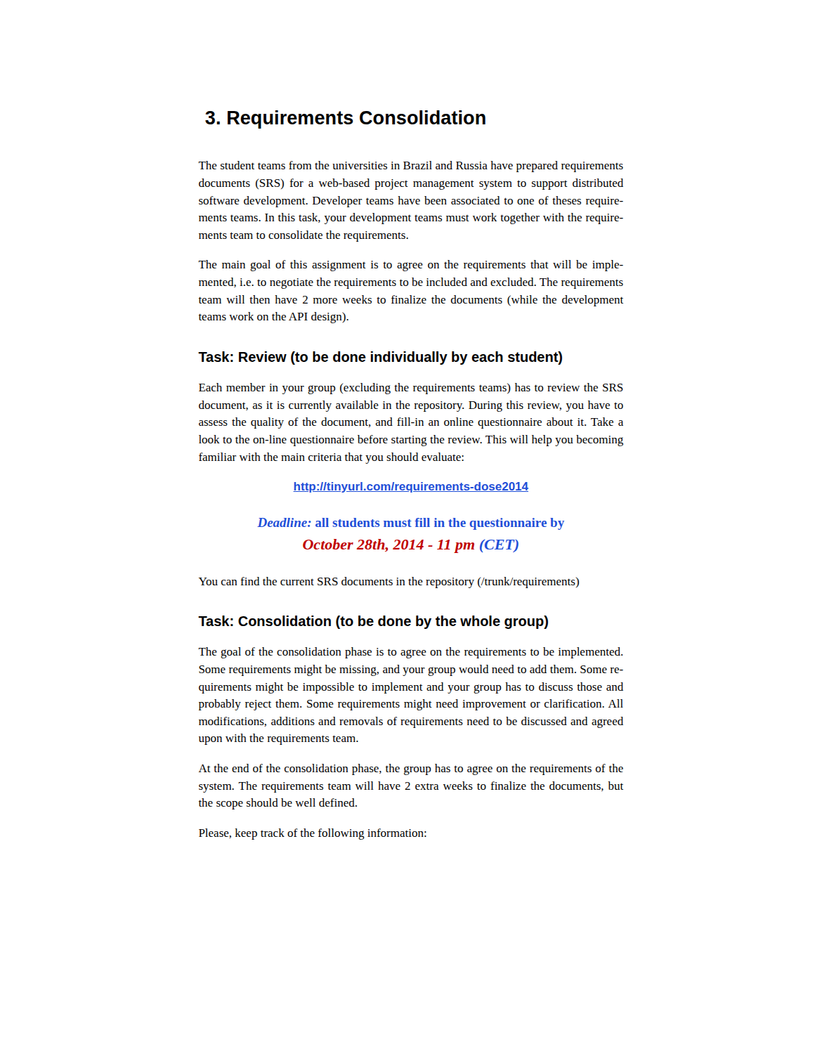3. Requirements Consolidation
The student teams from the universities in Brazil and Russia have prepared requirements documents (SRS) for a web-based project management system to support distributed software development. Developer teams have been associated to one of theses requirements teams. In this task, your development teams must work together with the requirements team to consolidate the requirements.
The main goal of this assignment is to agree on the requirements that will be implemented, i.e. to negotiate the requirements to be included and excluded. The requirements team will then have 2 more weeks to finalize the documents (while the development teams work on the API design).
Task: Review (to be done individually by each student)
Each member in your group (excluding the requirements teams) has to review the SRS document, as it is currently available in the repository. During this review, you have to assess the quality of the document, and fill-in an online questionnaire about it. Take a look to the on-line questionnaire before starting the review. This will help you becoming familiar with the main criteria that you should evaluate:
http://tinyurl.com/requirements-dose2014
Deadline: all students must fill in the questionnaire by October 28th, 2014 - 11 pm (CET)
You can find the current SRS documents in the repository (/trunk/requirements)
Task: Consolidation (to be done by the whole group)
The goal of the consolidation phase is to agree on the requirements to be implemented. Some requirements might be missing, and your group would need to add them. Some requirements might be impossible to implement and your group has to discuss those and probably reject them. Some requirements might need improvement or clarification. All modifications, additions and removals of requirements need to be discussed and agreed upon with the requirements team.
At the end of the consolidation phase, the group has to agree on the requirements of the system. The requirements team will have 2 extra weeks to finalize the documents, but the scope should be well defined.
Please, keep track of the following information: